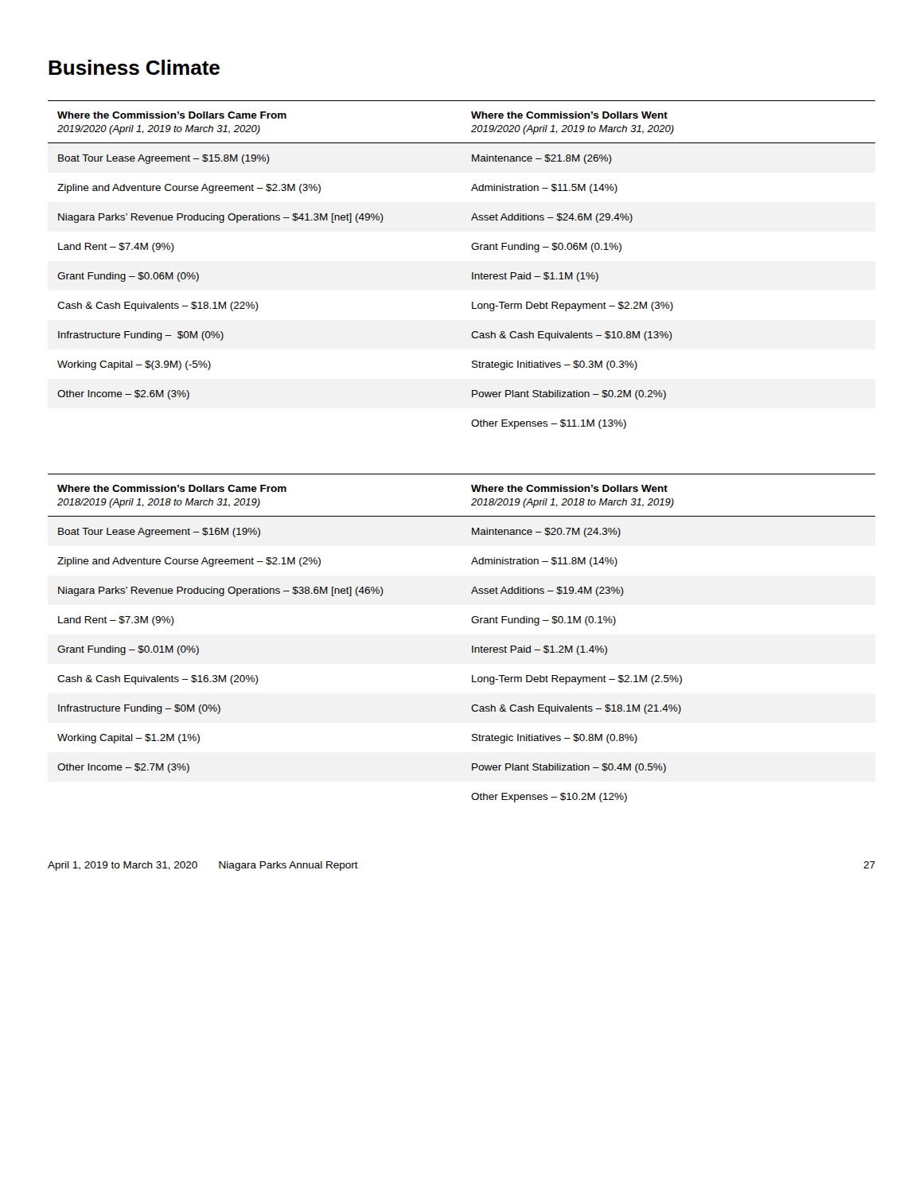Business Climate
| Where the Commission’s Dollars Came From 2019/2020 (April 1, 2019 to March 31, 2020) | Where the Commission’s Dollars Went 2019/2020 (April 1, 2019 to March 31, 2020) |
| --- | --- |
| Boat Tour Lease Agreement – $15.8M (19%) | Maintenance – $21.8M (26%) |
| Zipline and Adventure Course Agreement – $2.3M (3%) | Administration – $11.5M (14%) |
| Niagara Parks’ Revenue Producing Operations – $41.3M [net] (49%) | Asset Additions – $24.6M (29.4%) |
| Land Rent – $7.4M (9%) | Grant Funding – $0.06M (0.1%) |
| Grant Funding – $0.06M (0%) | Interest Paid – $1.1M (1%) |
| Cash & Cash Equivalents – $18.1M (22%) | Long-Term Debt Repayment – $2.2M (3%) |
| Infrastructure Funding – $0M (0%) | Cash & Cash Equivalents – $10.8M (13%) |
| Working Capital – $(3.9M) (-5%) | Strategic Initiatives – $0.3M (0.3%) |
| Other Income – $2.6M (3%) | Power Plant Stabilization – $0.2M (0.2%) |
| | Other Expenses – $11.1M (13%) |
| Where the Commission’s Dollars Came From 2018/2019 (April 1, 2018 to March 31, 2019) | Where the Commission’s Dollars Went 2018/2019 (April 1, 2018 to March 31, 2019) |
| --- | --- |
| Boat Tour Lease Agreement – $16M (19%) | Maintenance – $20.7M (24.3%) |
| Zipline and Adventure Course Agreement – $2.1M (2%) | Administration – $11.8M (14%) |
| Niagara Parks’ Revenue Producing Operations – $38.6M [net] (46%) | Asset Additions – $19.4M (23%) |
| Land Rent – $7.3M (9%) | Grant Funding – $0.1M (0.1%) |
| Grant Funding – $0.01M (0%) | Interest Paid – $1.2M (1.4%) |
| Cash & Cash Equivalents – $16.3M (20%) | Long-Term Debt Repayment – $2.1M (2.5%) |
| Infrastructure Funding – $0M (0%) | Cash & Cash Equivalents – $18.1M (21.4%) |
| Working Capital – $1.2M (1%) | Strategic Initiatives – $0.8M (0.8%) |
| Other Income – $2.7M (3%) | Power Plant Stabilization – $0.4M (0.5%) |
| | Other Expenses – $10.2M (12%) |
April 1, 2019 to March 31, 2020 Niagara Parks Annual Report
27